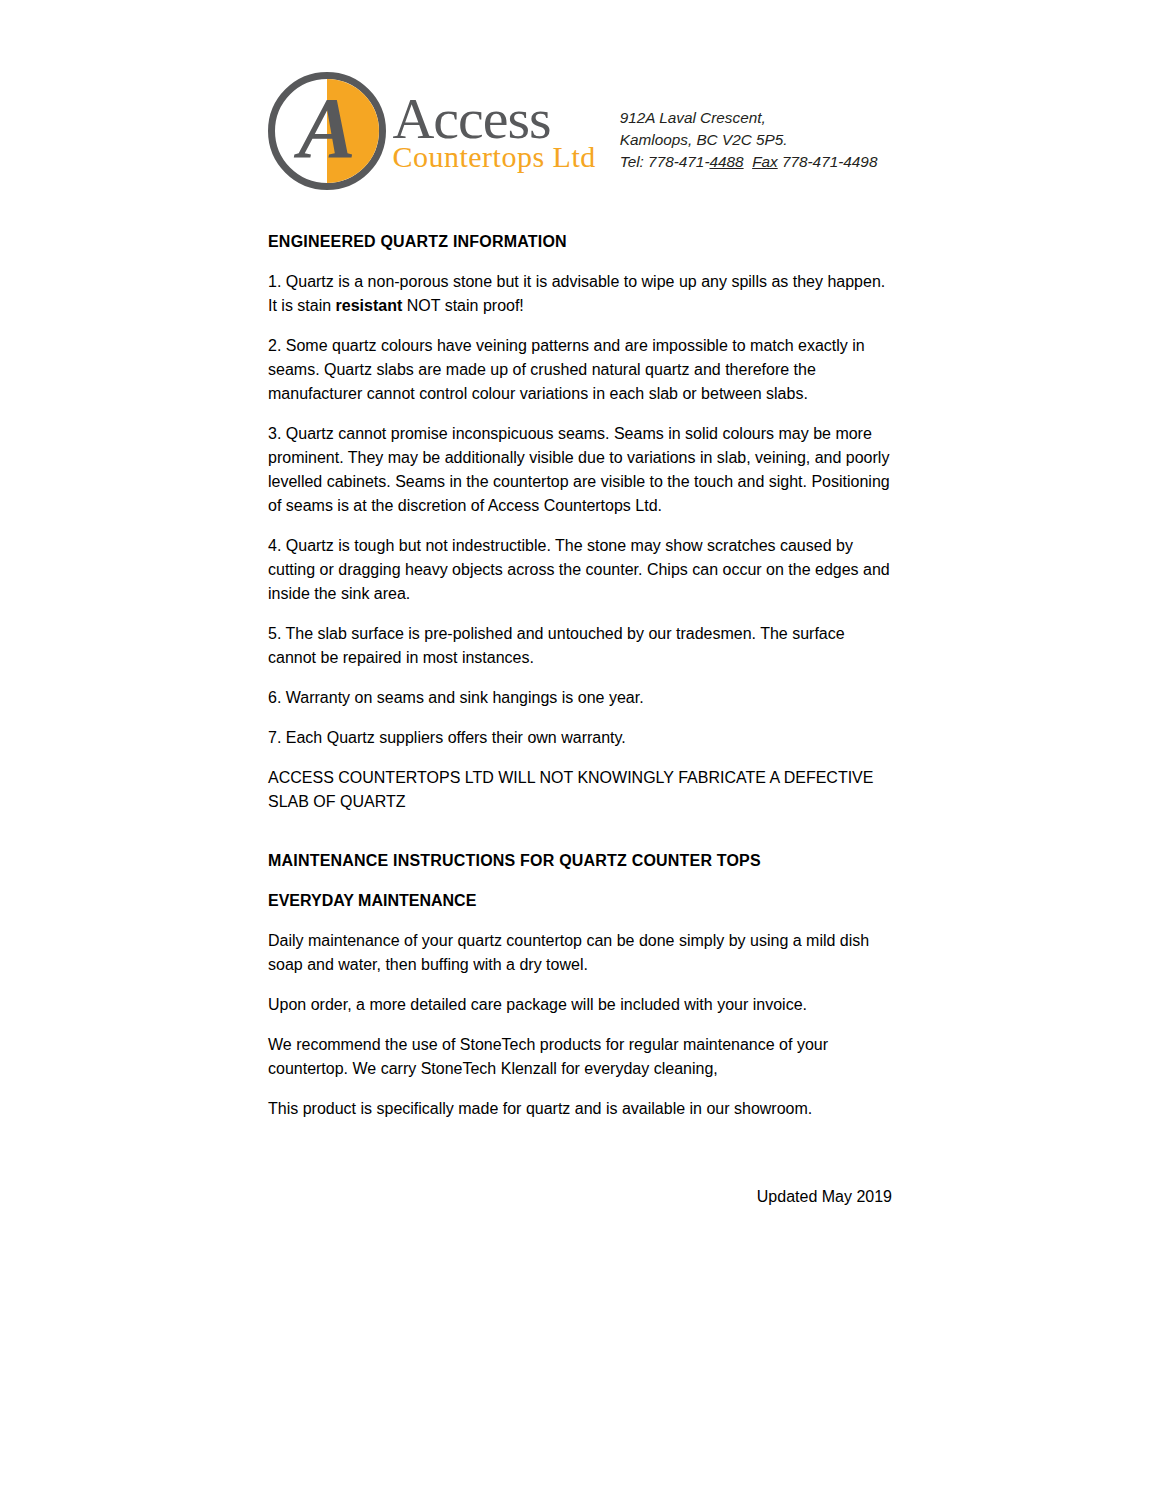A
Access Countertops Ltd
912A Laval Crescent,
Kamloops, BC V2C 5P5.
Tel: 778-471-4488 Fax 778-471-4498
ENGINEERED QUARTZ INFORMATION
1. Quartz is a non-porous stone but it is advisable to wipe up any spills as they happen. It is stain resistant NOT stain proof!
2. Some quartz colours have veining patterns and are impossible to match exactly in seams. Quartz slabs are made up of crushed natural quartz and therefore the manufacturer cannot control colour variations in each slab or between slabs.
3. Quartz cannot promise inconspicuous seams. Seams in solid colours may be more prominent. They may be additionally visible due to variations in slab, veining, and poorly levelled cabinets. Seams in the countertop are visible to the touch and sight. Positioning of seams is at the discretion of Access Countertops Ltd.
4. Quartz is tough but not indestructible. The stone may show scratches caused by cutting or dragging heavy objects across the counter. Chips can occur on the edges and inside the sink area.
5. The slab surface is pre-polished and untouched by our tradesmen. The surface cannot be repaired in most instances.
6. Warranty on seams and sink hangings is one year.
7. Each Quartz suppliers offers their own warranty.
ACCESS COUNTERTOPS LTD WILL NOT KNOWINGLY FABRICATE A DEFECTIVE SLAB OF QUARTZ
MAINTENANCE INSTRUCTIONS FOR QUARTZ COUNTER TOPS
EVERYDAY MAINTENANCE
Daily maintenance of your quartz countertop can be done simply by using a mild dish soap and water, then buffing with a dry towel.
Upon order, a more detailed care package will be included with your invoice.
We recommend the use of StoneTech products for regular maintenance of your countertop. We carry StoneTech Klenzall for everyday cleaning,
This product is specifically made for quartz and is available in our showroom.
Updated May 2019